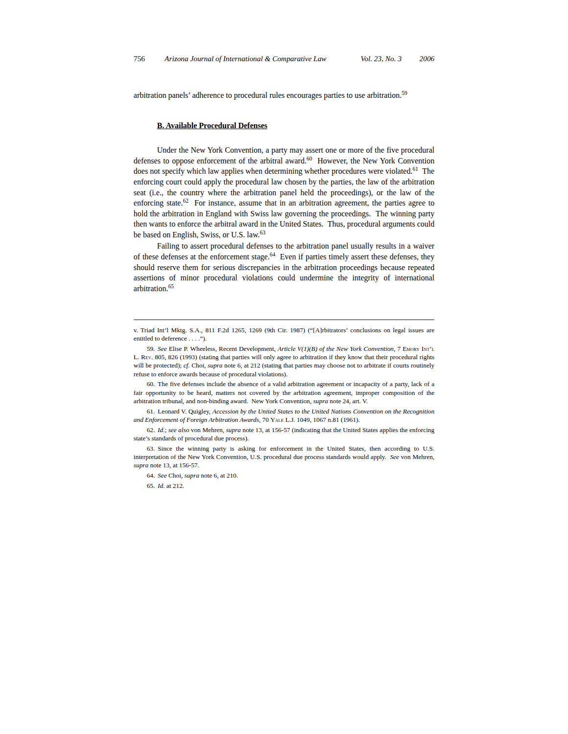756 Arizona Journal of International & Comparative Law Vol. 23, No. 3 2006
arbitration panels’ adherence to procedural rules encourages parties to use arbitration.59
B. Available Procedural Defenses
Under the New York Convention, a party may assert one or more of the five procedural defenses to oppose enforcement of the arbitral award.60 However, the New York Convention does not specify which law applies when determining whether procedures were violated.61 The enforcing court could apply the procedural law chosen by the parties, the law of the arbitration seat (i.e., the country where the arbitration panel held the proceedings), or the law of the enforcing state.62 For instance, assume that in an arbitration agreement, the parties agree to hold the arbitration in England with Swiss law governing the proceedings. The winning party then wants to enforce the arbitral award in the United States. Thus, procedural arguments could be based on English, Swiss, or U.S. law.63
Failing to assert procedural defenses to the arbitration panel usually results in a waiver of these defenses at the enforcement stage.64 Even if parties timely assert these defenses, they should reserve them for serious discrepancies in the arbitration proceedings because repeated assertions of minor procedural violations could undermine the integrity of international arbitration.65
v. Triad Int’l Mktg. S.A., 811 F.2d 1265, 1269 (9th Cir. 1987) (“[A]rbitrators’ conclusions on legal issues are entitled to deference . . . .”).
59. See Elise P. Wheeless, Recent Development, Article V(1)(B) of the New York Convention, 7 Emory Int’l L. Rev. 805, 826 (1993) (stating that parties will only agree to arbitration if they know that their procedural rights will be protected); cf. Choi, supra note 6, at 212 (stating that parties may choose not to arbitrate if courts routinely refuse to enforce awards because of procedural violations).
60. The five defenses include the absence of a valid arbitration agreement or incapacity of a party, lack of a fair opportunity to be heard, matters not covered by the arbitration agreement, improper composition of the arbitration tribunal, and non-binding award. New York Convention, supra note 24, art. V.
61. Leonard V. Quigley, Accession by the United States to the United Nations Convention on the Recognition and Enforcement of Foreign Arbitration Awards, 70 Yale L.J. 1049, 1067 n.81 (1961).
62. Id.; see also von Mehren, supra note 13, at 156-57 (indicating that the United States applies the enforcing state’s standards of procedural due process).
63. Since the winning party is asking for enforcement in the United States, then according to U.S. interpretation of the New York Convention, U.S. procedural due process standards would apply. See von Mehren, supra note 13, at 156-57.
64. See Choi, supra note 6, at 210.
65. Id. at 212.